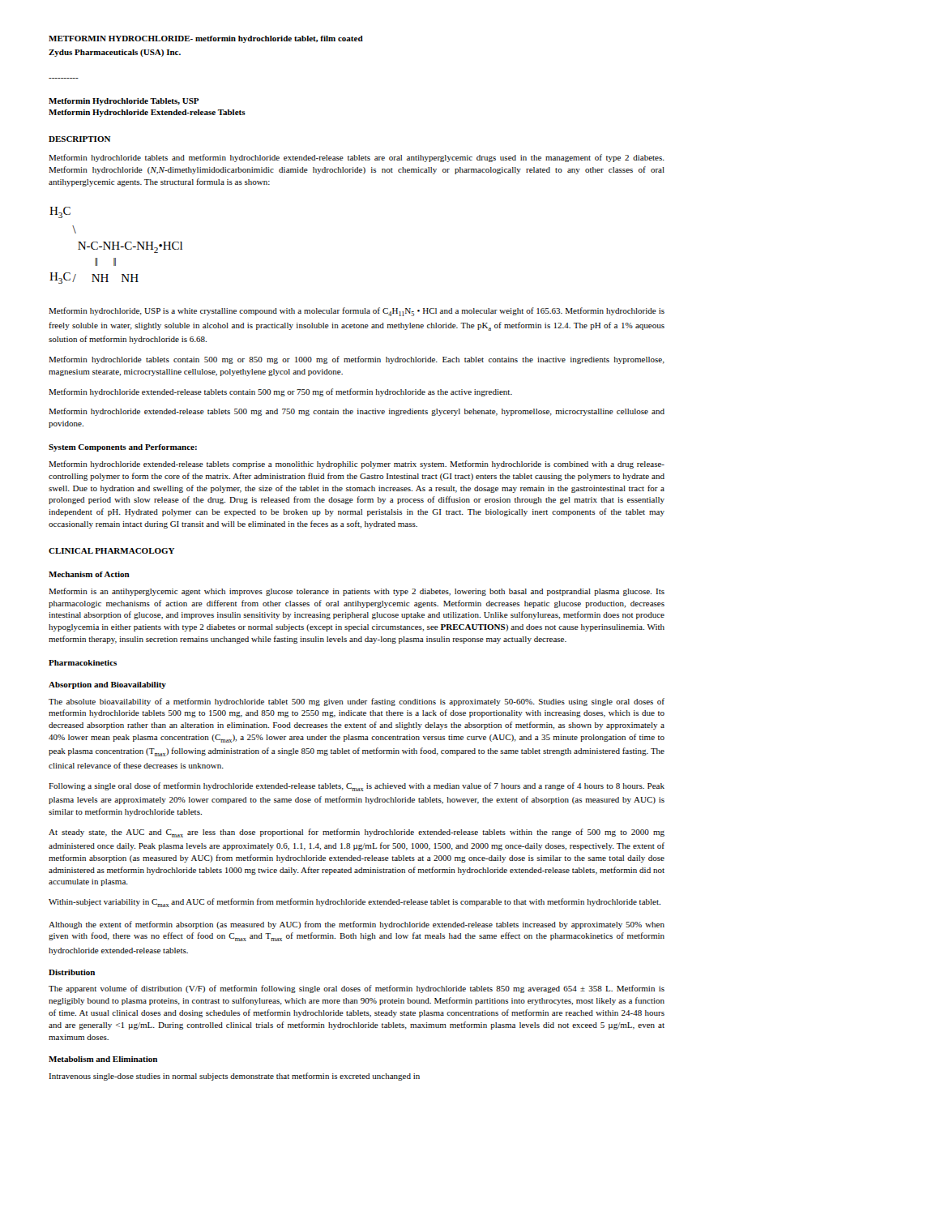METFORMIN HYDROCHLORIDE- metformin hydrochloride tablet, film coated
Zydus Pharmaceuticals (USA) Inc.
----------
Metformin Hydrochloride Tablets, USP
Metformin Hydrochloride Extended-release Tablets
DESCRIPTION
Metformin hydrochloride tablets and metformin hydrochloride extended-release tablets are oral antihyperglycemic drugs used in the management of type 2 diabetes. Metformin hydrochloride (N,N-dimethylimidodicarbonimidic diamide hydrochloride) is not chemically or pharmacologically related to any other classes of oral antihyperglycemic agents. The structural formula is as shown:
| H 3 C | | | | | |
| | \ | | | | |
| | | N-C-NH-C-NH 2 •HCl |
| | | ‖ ‖ |
| H 3 C | / | NH NH |
Metformin hydrochloride, USP is a white crystalline compound with a molecular formula of C4H11N5 • HCl and a molecular weight of 165.63. Metformin hydrochloride is freely soluble in water, slightly soluble in alcohol and is practically insoluble in acetone and methylene chloride. The pKa of metformin is 12.4. The pH of a 1% aqueous solution of metformin hydrochloride is 6.68.
Metformin hydrochloride tablets contain 500 mg or 850 mg or 1000 mg of metformin hydrochloride. Each tablet contains the inactive ingredients hypromellose, magnesium stearate, microcrystalline cellulose, polyethylene glycol and povidone.
Metformin hydrochloride extended-release tablets contain 500 mg or 750 mg of metformin hydrochloride as the active ingredient.
Metformin hydrochloride extended-release tablets 500 mg and 750 mg contain the inactive ingredients glyceryl behenate, hypromellose, microcrystalline cellulose and povidone.
System Components and Performance:
Metformin hydrochloride extended-release tablets comprise a monolithic hydrophilic polymer matrix system. Metformin hydrochloride is combined with a drug release-controlling polymer to form the core of the matrix. After administration fluid from the Gastro Intestinal tract (GI tract) enters the tablet causing the polymers to hydrate and swell. Due to hydration and swelling of the polymer, the size of the tablet in the stomach increases. As a result, the dosage may remain in the gastrointestinal tract for a prolonged period with slow release of the drug. Drug is released from the dosage form by a process of diffusion or erosion through the gel matrix that is essentially independent of pH. Hydrated polymer can be expected to be broken up by normal peristalsis in the GI tract. The biologically inert components of the tablet may occasionally remain intact during GI transit and will be eliminated in the feces as a soft, hydrated mass.
CLINICAL PHARMACOLOGY
Mechanism of Action
Metformin is an antihyperglycemic agent which improves glucose tolerance in patients with type 2 diabetes, lowering both basal and postprandial plasma glucose. Its pharmacologic mechanisms of action are different from other classes of oral antihyperglycemic agents. Metformin decreases hepatic glucose production, decreases intestinal absorption of glucose, and improves insulin sensitivity by increasing peripheral glucose uptake and utilization. Unlike sulfonylureas, metformin does not produce hypoglycemia in either patients with type 2 diabetes or normal subjects (except in special circumstances, see PRECAUTIONS) and does not cause hyperinsulinemia. With metformin therapy, insulin secretion remains unchanged while fasting insulin levels and day-long plasma insulin response may actually decrease.
Pharmacokinetics
Absorption and Bioavailability
The absolute bioavailability of a metformin hydrochloride tablet 500 mg given under fasting conditions is approximately 50-60%. Studies using single oral doses of metformin hydrochloride tablets 500 mg to 1500 mg, and 850 mg to 2550 mg, indicate that there is a lack of dose proportionality with increasing doses, which is due to decreased absorption rather than an alteration in elimination. Food decreases the extent of and slightly delays the absorption of metformin, as shown by approximately a 40% lower mean peak plasma concentration (Cmax), a 25% lower area under the plasma concentration versus time curve (AUC), and a 35 minute prolongation of time to peak plasma concentration (Tmax) following administration of a single 850 mg tablet of metformin with food, compared to the same tablet strength administered fasting. The clinical relevance of these decreases is unknown.
Following a single oral dose of metformin hydrochloride extended-release tablets, Cmax is achieved with a median value of 7 hours and a range of 4 hours to 8 hours. Peak plasma levels are approximately 20% lower compared to the same dose of metformin hydrochloride tablets, however, the extent of absorption (as measured by AUC) is similar to metformin hydrochloride tablets.
At steady state, the AUC and Cmax are less than dose proportional for metformin hydrochloride extended-release tablets within the range of 500 mg to 2000 mg administered once daily. Peak plasma levels are approximately 0.6, 1.1, 1.4, and 1.8 µg/mL for 500, 1000, 1500, and 2000 mg once-daily doses, respectively. The extent of metformin absorption (as measured by AUC) from metformin hydrochloride extended-release tablets at a 2000 mg once-daily dose is similar to the same total daily dose administered as metformin hydrochloride tablets 1000 mg twice daily. After repeated administration of metformin hydrochloride extended-release tablets, metformin did not accumulate in plasma.
Within-subject variability in Cmax and AUC of metformin from metformin hydrochloride extended-release tablet is comparable to that with metformin hydrochloride tablet.
Although the extent of metformin absorption (as measured by AUC) from the metformin hydrochloride extended-release tablets increased by approximately 50% when given with food, there was no effect of food on Cmax and Tmax of metformin. Both high and low fat meals had the same effect on the pharmacokinetics of metformin hydrochloride extended-release tablets.
Distribution
The apparent volume of distribution (V/F) of metformin following single oral doses of metformin hydrochloride tablets 850 mg averaged 654 ± 358 L. Metformin is negligibly bound to plasma proteins, in contrast to sulfonylureas, which are more than 90% protein bound. Metformin partitions into erythrocytes, most likely as a function of time. At usual clinical doses and dosing schedules of metformin hydrochloride tablets, steady state plasma concentrations of metformin are reached within 24-48 hours and are generally <1 µg/mL. During controlled clinical trials of metformin hydrochloride tablets, maximum metformin plasma levels did not exceed 5 µg/mL, even at maximum doses.
Metabolism and Elimination
Intravenous single-dose studies in normal subjects demonstrate that metformin is excreted unchanged in